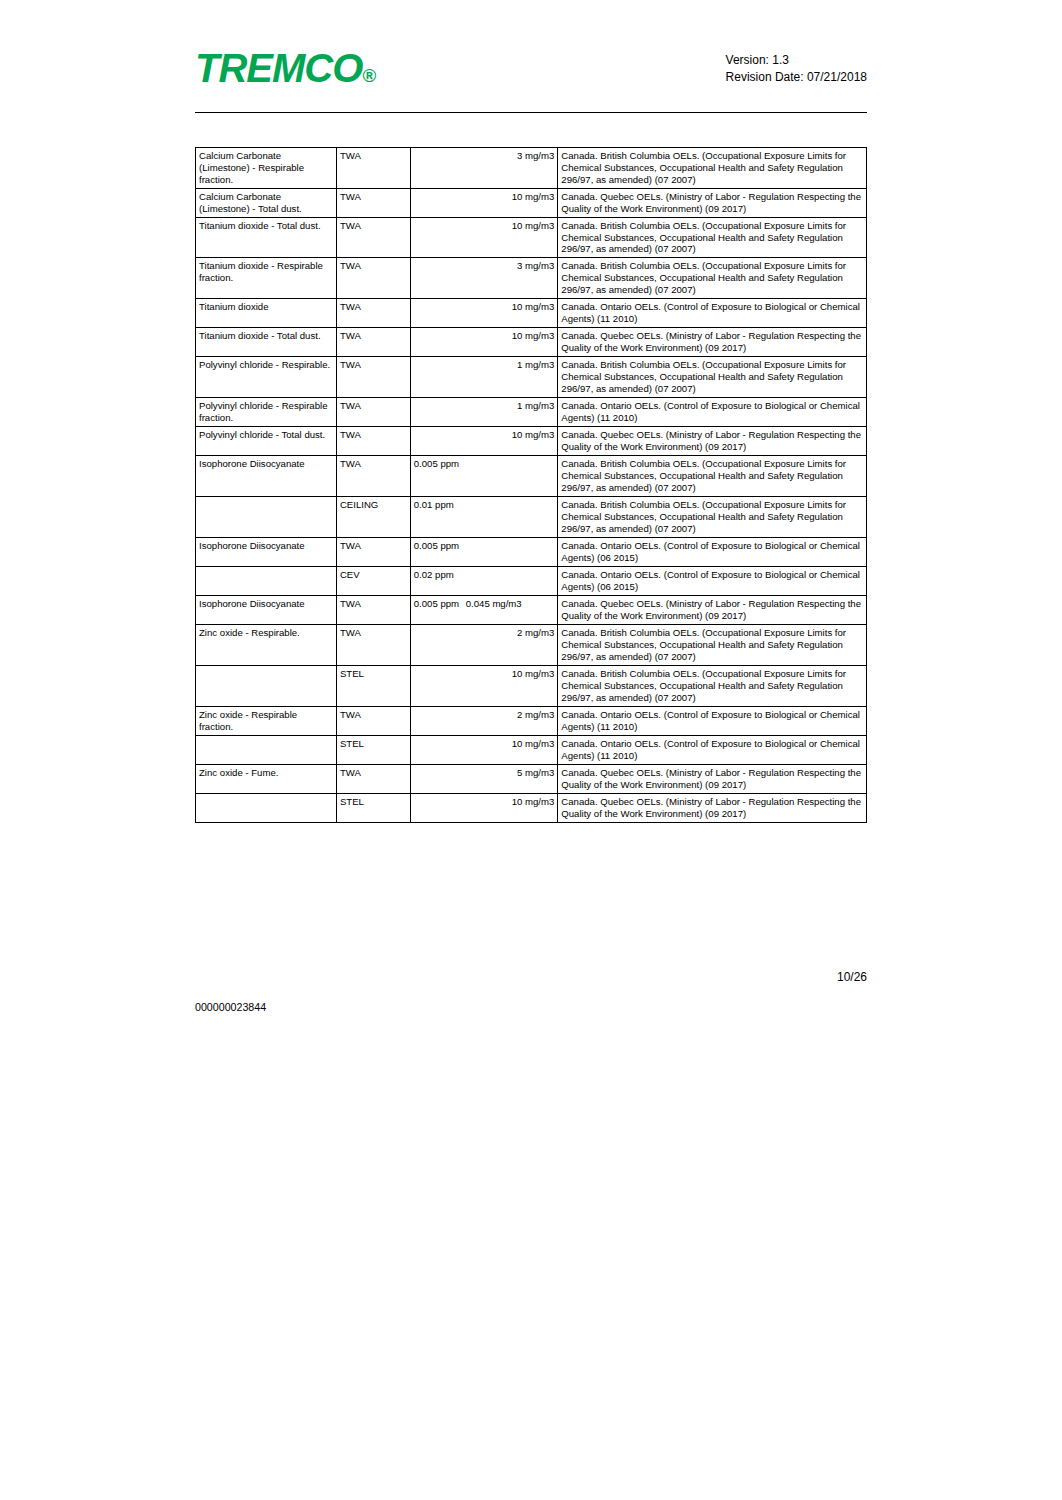TREMCO®
Version: 1.3
Revision Date: 07/21/2018
| Calcium Carbonate (Limestone) - Respirable fraction. | TWA | 3 mg/m3 | Canada. British Columbia OELs. (Occupational Exposure Limits for Chemical Substances, Occupational Health and Safety Regulation 296/97, as amended) (07 2007) |
| Calcium Carbonate (Limestone) - Total dust. | TWA | 10 mg/m3 | Canada. Quebec OELs. (Ministry of Labor - Regulation Respecting the Quality of the Work Environment) (09 2017) |
| Titanium dioxide - Total dust. | TWA | 10 mg/m3 | Canada. British Columbia OELs. (Occupational Exposure Limits for Chemical Substances, Occupational Health and Safety Regulation 296/97, as amended) (07 2007) |
| Titanium dioxide - Respirable fraction. | TWA | 3 mg/m3 | Canada. British Columbia OELs. (Occupational Exposure Limits for Chemical Substances, Occupational Health and Safety Regulation 296/97, as amended) (07 2007) |
| Titanium dioxide | TWA | 10 mg/m3 | Canada. Ontario OELs. (Control of Exposure to Biological or Chemical Agents) (11 2010) |
| Titanium dioxide - Total dust. | TWA | 10 mg/m3 | Canada. Quebec OELs. (Ministry of Labor - Regulation Respecting the Quality of the Work Environment) (09 2017) |
| Polyvinyl chloride - Respirable. | TWA | 1 mg/m3 | Canada. British Columbia OELs. (Occupational Exposure Limits for Chemical Substances, Occupational Health and Safety Regulation 296/97, as amended) (07 2007) |
| Polyvinyl chloride - Respirable fraction. | TWA | 1 mg/m3 | Canada. Ontario OELs. (Control of Exposure to Biological or Chemical Agents) (11 2010) |
| Polyvinyl chloride - Total dust. | TWA | 10 mg/m3 | Canada. Quebec OELs. (Ministry of Labor - Regulation Respecting the Quality of the Work Environment) (09 2017) |
| Isophorone Diisocyanate | TWA | 0.005 ppm | Canada. British Columbia OELs. (Occupational Exposure Limits for Chemical Substances, Occupational Health and Safety Regulation 296/97, as amended) (07 2007) |
| | CEILING | 0.01 ppm | Canada. British Columbia OELs. (Occupational Exposure Limits for Chemical Substances, Occupational Health and Safety Regulation 296/97, as amended) (07 2007) |
| Isophorone Diisocyanate | TWA | 0.005 ppm | Canada. Ontario OELs. (Control of Exposure to Biological or Chemical Agents) (06 2015) |
| | CEV | 0.02 ppm | Canada. Ontario OELs. (Control of Exposure to Biological or Chemical Agents) (06 2015) |
| Isophorone Diisocyanate | TWA | 0.005 ppm 0.045 mg/m3 | Canada. Quebec OELs. (Ministry of Labor - Regulation Respecting the Quality of the Work Environment) (09 2017) |
| Zinc oxide - Respirable. | TWA | 2 mg/m3 | Canada. British Columbia OELs. (Occupational Exposure Limits for Chemical Substances, Occupational Health and Safety Regulation 296/97, as amended) (07 2007) |
| | STEL | 10 mg/m3 | Canada. British Columbia OELs. (Occupational Exposure Limits for Chemical Substances, Occupational Health and Safety Regulation 296/97, as amended) (07 2007) |
| Zinc oxide - Respirable fraction. | TWA | 2 mg/m3 | Canada. Ontario OELs. (Control of Exposure to Biological or Chemical Agents) (11 2010) |
| | STEL | 10 mg/m3 | Canada. Ontario OELs. (Control of Exposure to Biological or Chemical Agents) (11 2010) |
| Zinc oxide - Fume. | TWA | 5 mg/m3 | Canada. Quebec OELs. (Ministry of Labor - Regulation Respecting the Quality of the Work Environment) (09 2017) |
| | STEL | 10 mg/m3 | Canada. Quebec OELs. (Ministry of Labor - Regulation Respecting the Quality of the Work Environment) (09 2017) |
000000023844
10/26